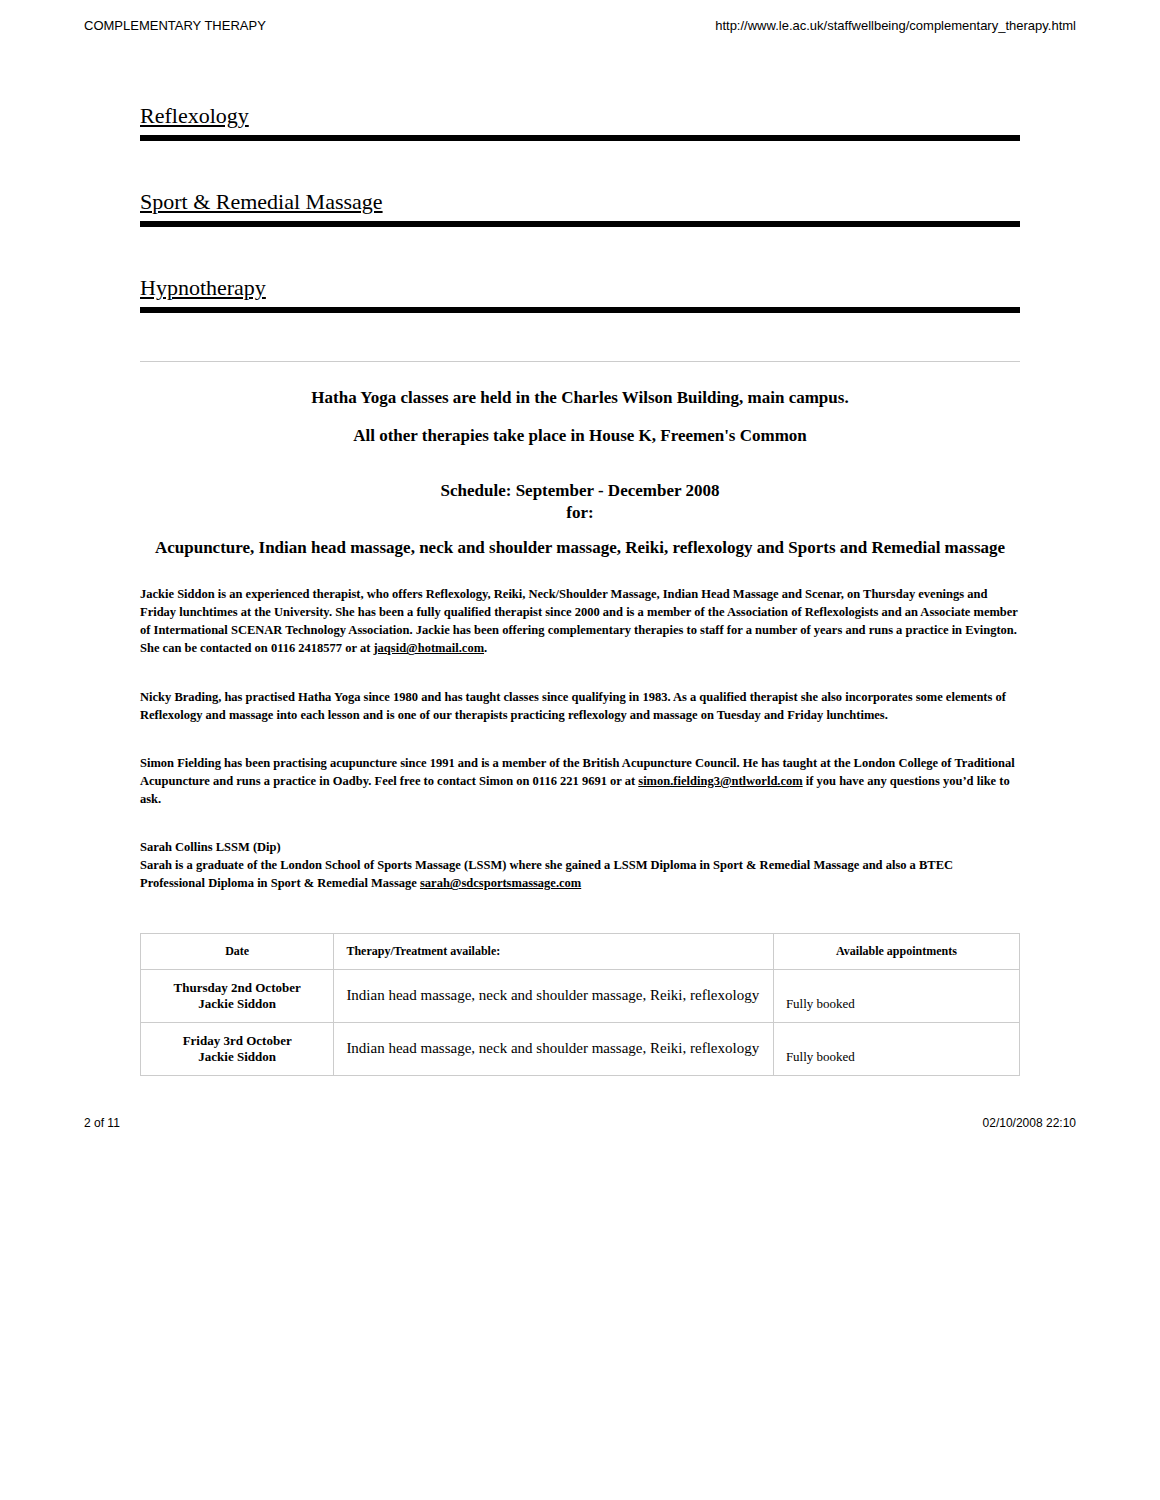COMPLEMENTARY THERAPY http://www.le.ac.uk/staffwellbeing/complementary_therapy.html
Reflexology
Sport & Remedial Massage
Hypnotherapy
Hatha Yoga classes are held in the Charles Wilson Building, main campus.
All other therapies take place in House K, Freemen's Common
Schedule: September - December 2008
for:
Acupuncture, Indian head massage, neck and shoulder massage, Reiki, reflexology and Sports and Remedial massage
Jackie Siddon is an experienced therapist, who offers Reflexology, Reiki, Neck/Shoulder Massage, Indian Head Massage and Scenar, on Thursday evenings and Friday lunchtimes at the University. She has been a fully qualified therapist since 2000 and is a member of the Association of Reflexologists and an Associate member of Intermational SCENAR Technology Association. Jackie has been offering complementary therapies to staff for a number of years and runs a practice in Evington. She can be contacted on 0116 2418577 or at jaqsid@hotmail.com.
Nicky Brading, has practised Hatha Yoga since 1980 and has taught classes since qualifying in 1983. As a qualified therapist she also incorporates some elements of Reflexology and massage into each lesson and is one of our therapists practicing reflexology and massage on Tuesday and Friday lunchtimes.
Simon Fielding has been practising acupuncture since 1991 and is a member of the British Acupuncture Council. He has taught at the London College of Traditional Acupuncture and runs a practice in Oadby. Feel free to contact Simon on 0116 221 9691 or at simon.fielding3@ntlworld.com if you have any questions you’d like to ask.
Sarah Collins LSSM (Dip)
Sarah is a graduate of the London School of Sports Massage (LSSM) where she gained a LSSM Diploma in Sport & Remedial Massage and also a BTEC Professional Diploma in Sport & Remedial Massage sarah@sdcsportsmassage.com
| Date | Therapy/Treatment available: | Available appointments |
| --- | --- | --- |
| Thursday 2nd October Jackie Siddon | Indian head massage, neck and shoulder massage, Reiki, reflexology | Fully booked |
| Friday 3rd October Jackie Siddon | Indian head massage, neck and shoulder massage, Reiki, reflexology | Fully booked |
2 of 11 02/10/2008 22:10